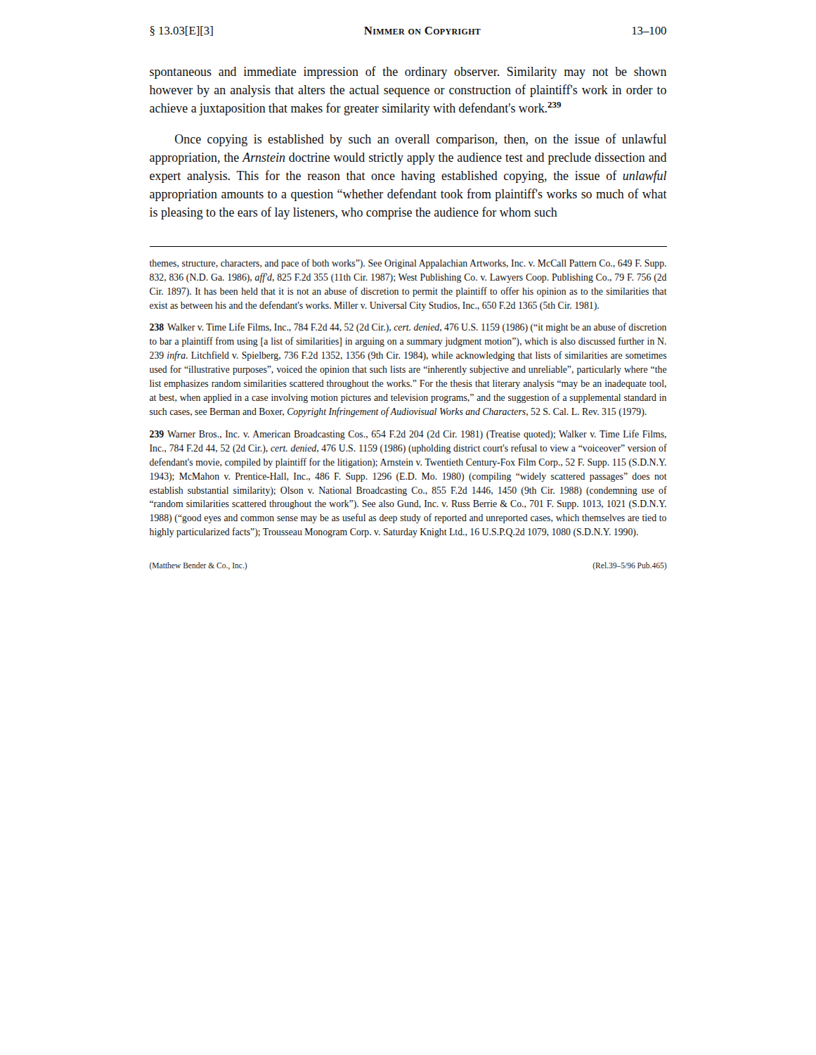§ 13.03[E][3] Nimmer on Copyright 13–100
spontaneous and immediate impression of the ordinary observer. Similarity may not be shown however by an analysis that alters the actual sequence or construction of plaintiff's work in order to achieve a juxtaposition that makes for greater similarity with defendant's work.239
Once copying is established by such an overall comparison, then, on the issue of unlawful appropriation, the Arnstein doctrine would strictly apply the audience test and preclude dissection and expert analysis. This for the reason that once having established copying, the issue of unlawful appropriation amounts to a question “whether defendant took from plaintiff's works so much of what is pleasing to the ears of lay listeners, who comprise the audience for whom such
themes, structure, characters, and pace of both works”). See Original Appalachian Artworks, Inc. v. McCall Pattern Co., 649 F. Supp. 832, 836 (N.D. Ga. 1986), aff'd, 825 F.2d 355 (11th Cir. 1987); West Publishing Co. v. Lawyers Coop. Publishing Co., 79 F. 756 (2d Cir. 1897). It has been held that it is not an abuse of discretion to permit the plaintiff to offer his opinion as to the similarities that exist as between his and the defendant's works. Miller v. Universal City Studios, Inc., 650 F.2d 1365 (5th Cir. 1981).
238 Walker v. Time Life Films, Inc., 784 F.2d 44, 52 (2d Cir.), cert. denied, 476 U.S. 1159 (1986) (“it might be an abuse of discretion to bar a plaintiff from using [a list of similarities] in arguing on a summary judgment motion”), which is also discussed further in N. 239 infra. Litchfield v. Spielberg, 736 F.2d 1352, 1356 (9th Cir. 1984), while acknowledging that lists of similarities are sometimes used for “illustrative purposes”, voiced the opinion that such lists are “inherently subjective and unreliable”, particularly where “the list emphasizes random similarities scattered throughout the works.” For the thesis that literary analysis “may be an inadequate tool, at best, when applied in a case involving motion pictures and television programs,” and the suggestion of a supplemental standard in such cases, see Berman and Boxer, Copyright Infringement of Audiovisual Works and Characters, 52 S. Cal. L. Rev. 315 (1979).
239 Warner Bros., Inc. v. American Broadcasting Cos., 654 F.2d 204 (2d Cir. 1981) (Treatise quoted); Walker v. Time Life Films, Inc., 784 F.2d 44, 52 (2d Cir.), cert. denied, 476 U.S. 1159 (1986) (upholding district court's refusal to view a “voiceover” version of defendant's movie, compiled by plaintiff for the litigation); Arnstein v. Twentieth Century-Fox Film Corp., 52 F. Supp. 115 (S.D.N.Y. 1943); McMahon v. Prentice-Hall, Inc., 486 F. Supp. 1296 (E.D. Mo. 1980) (compiling “widely scattered passages” does not establish substantial similarity); Olson v. National Broadcasting Co., 855 F.2d 1446, 1450 (9th Cir. 1988) (condemning use of “random similarities scattered throughout the work”). See also Gund, Inc. v. Russ Berrie & Co., 701 F. Supp. 1013, 1021 (S.D.N.Y. 1988) (“good eyes and common sense may be as useful as deep study of reported and unreported cases, which themselves are tied to highly particularized facts”); Trousseau Monogram Corp. v. Saturday Knight Ltd., 16 U.S.P.Q.2d 1079, 1080 (S.D.N.Y. 1990).
(Matthew Bender & Co., Inc.) (Rel.39–5/96 Pub.465)